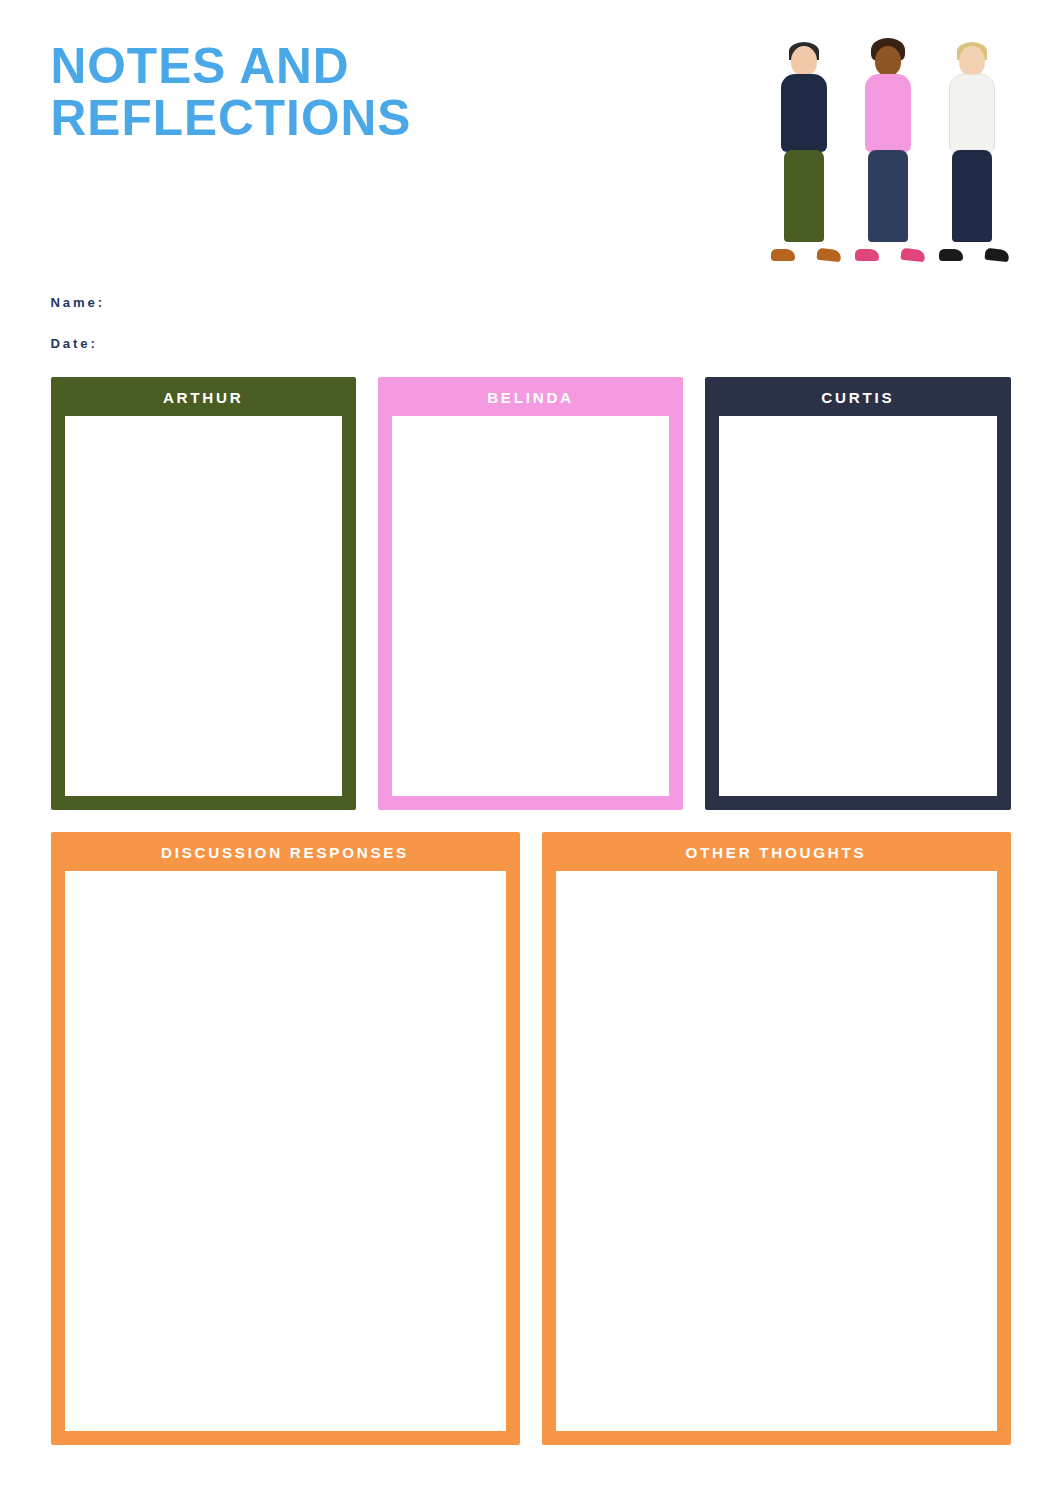Notes and
Reflections
Name:
Date:
Arthur
Belinda
Curtis
Discussion Responses
Other Thoughts